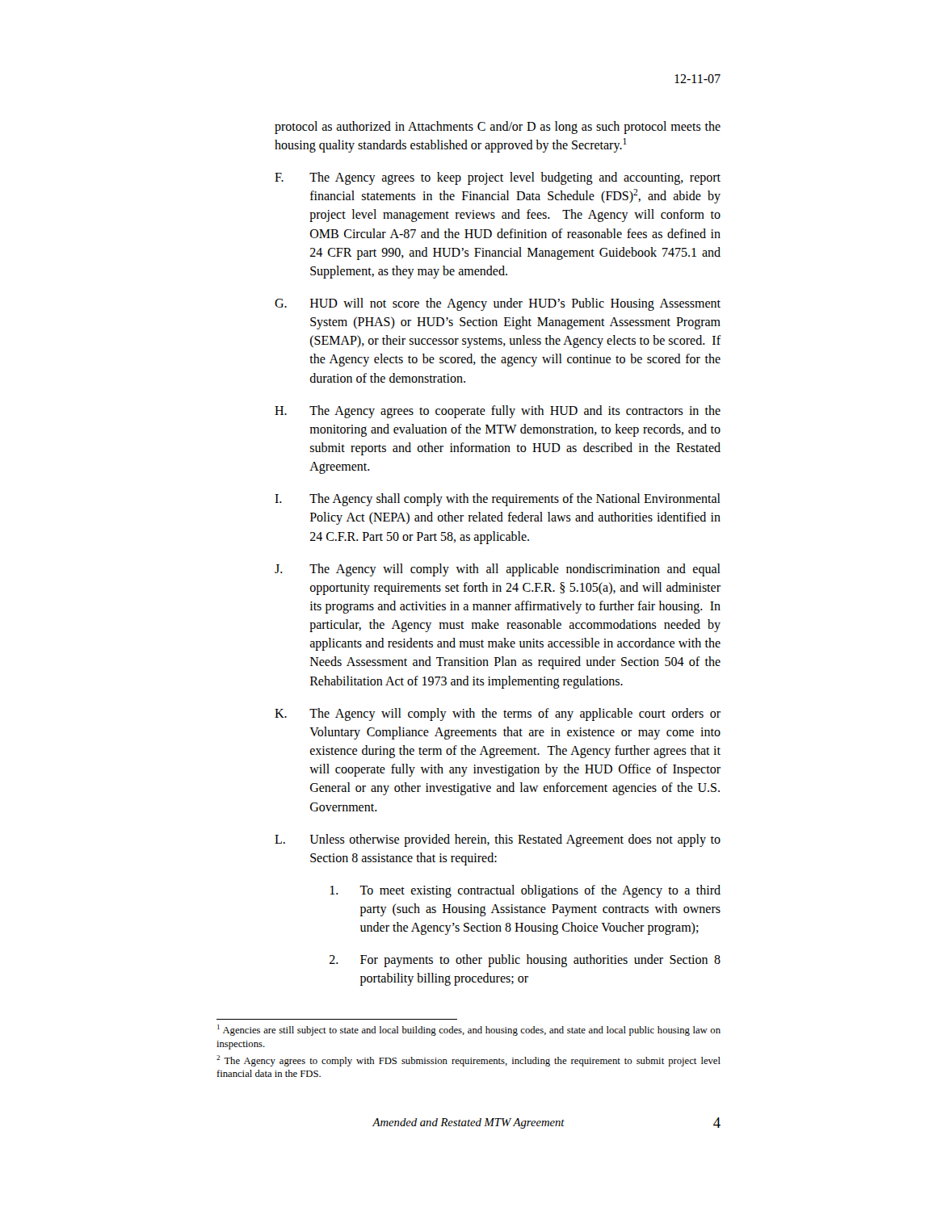12-11-07
protocol as authorized in Attachments C and/or D as long as such protocol meets the housing quality standards established or approved by the Secretary.1
F. The Agency agrees to keep project level budgeting and accounting, report financial statements in the Financial Data Schedule (FDS)2, and abide by project level management reviews and fees. The Agency will conform to OMB Circular A-87 and the HUD definition of reasonable fees as defined in 24 CFR part 990, and HUD’s Financial Management Guidebook 7475.1 and Supplement, as they may be amended.
G. HUD will not score the Agency under HUD’s Public Housing Assessment System (PHAS) or HUD’s Section Eight Management Assessment Program (SEMAP), or their successor systems, unless the Agency elects to be scored. If the Agency elects to be scored, the agency will continue to be scored for the duration of the demonstration.
H. The Agency agrees to cooperate fully with HUD and its contractors in the monitoring and evaluation of the MTW demonstration, to keep records, and to submit reports and other information to HUD as described in the Restated Agreement.
I. The Agency shall comply with the requirements of the National Environmental Policy Act (NEPA) and other related federal laws and authorities identified in 24 C.F.R. Part 50 or Part 58, as applicable.
J. The Agency will comply with all applicable nondiscrimination and equal opportunity requirements set forth in 24 C.F.R. § 5.105(a), and will administer its programs and activities in a manner affirmatively to further fair housing. In particular, the Agency must make reasonable accommodations needed by applicants and residents and must make units accessible in accordance with the Needs Assessment and Transition Plan as required under Section 504 of the Rehabilitation Act of 1973 and its implementing regulations.
K. The Agency will comply with the terms of any applicable court orders or Voluntary Compliance Agreements that are in existence or may come into existence during the term of the Agreement. The Agency further agrees that it will cooperate fully with any investigation by the HUD Office of Inspector General or any other investigative and law enforcement agencies of the U.S. Government.
L. Unless otherwise provided herein, this Restated Agreement does not apply to Section 8 assistance that is required:
1. To meet existing contractual obligations of the Agency to a third party (such as Housing Assistance Payment contracts with owners under the Agency’s Section 8 Housing Choice Voucher program);
2. For payments to other public housing authorities under Section 8 portability billing procedures; or
1 Agencies are still subject to state and local building codes, and housing codes, and state and local public housing law on inspections.
2 The Agency agrees to comply with FDS submission requirements, including the requirement to submit project level financial data in the FDS.
Amended and Restated MTW Agreement 4